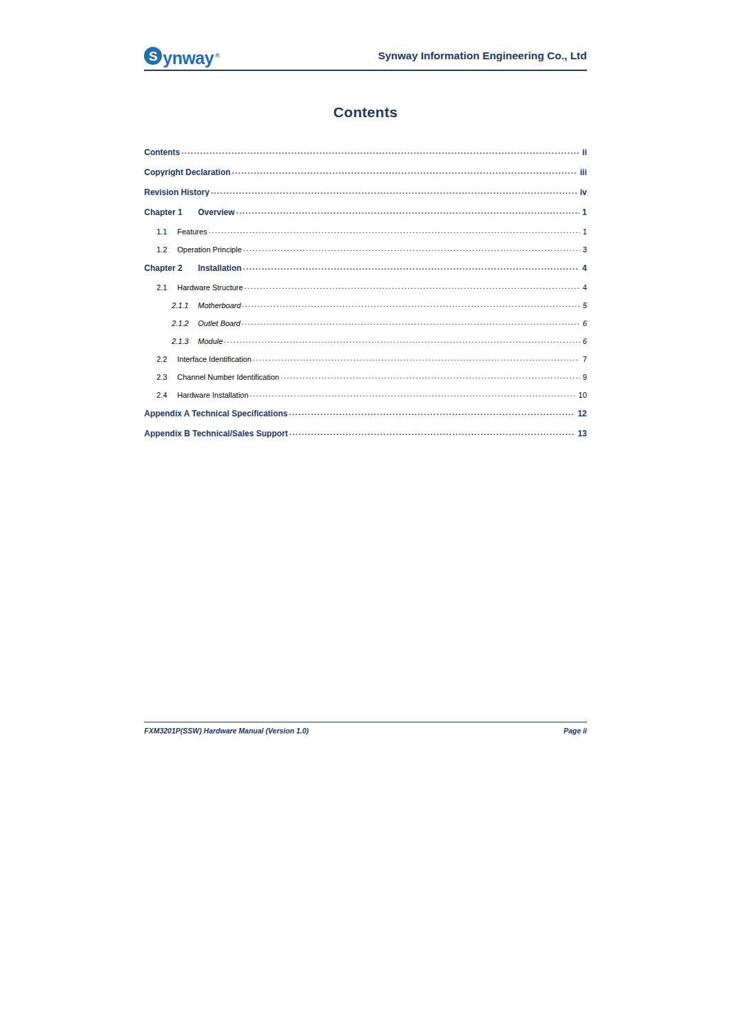S
ynway®
Synway Information Engineering Co., Ltd
Contents
Contents ii
Copyright Declaration iii
Revision History iv
Chapter 1 Overview 1
1.1 Features 1
1.2 Operation Principle 3
Chapter 2 Installation 4
2.1 Hardware Structure 4
2.1.1 Motherboard 5
2.1.2 Outlet Board 6
2.1.3 Module 6
2.2 Interface Identification 7
2.3 Channel Number Identification 9
2.4 Hardware Installation 10
Appendix A Technical Specifications 12
Appendix B Technical/Sales Support 13
FXM3201P(SSW) Hardware Manual (Version 1.0)
Page ii